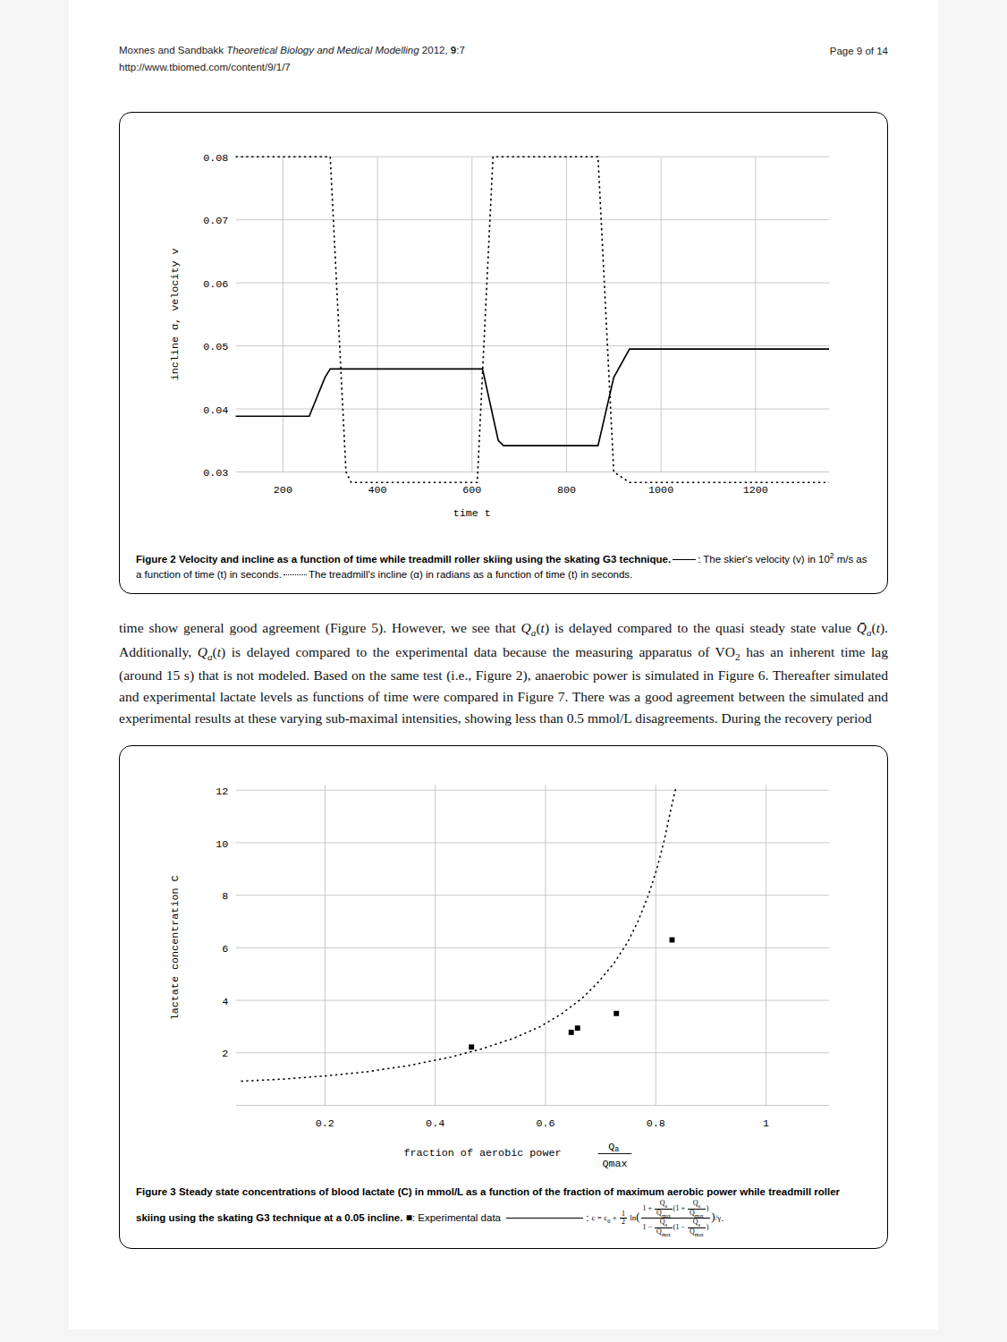Moxnes and Sandbakk Theoretical Biology and Medical Modelling 2012, 9:7
http://www.tbiomed.com/content/9/1/7
Page 9 of 14
0.08 0.07 0.06 0.05 0.04 0.03 200 400 600 800 1000 1200 time t incline α, velocity v
Figure 2 Velocity and incline as a function of time while treadmill roller skiing using the skating G3 technique. : The skier's velocity (v) in 102 m/s as a function of time (t) in seconds. The treadmill's incline (α) in radians as a function of time (t) in seconds.
time show general good agreement (Figure 5). However, we see that Qa(t) is delayed compared to the quasi steady state value Q̄a(t). Additionally, Qa(t) is delayed compared to the experimental data because the measuring apparatus of VO2 has an inherent time lag (around 15 s) that is not modeled. Based on the same test (i.e., Figure 2), anaerobic power is simulated in Figure 6. Thereafter simulated and experimental lactate levels as functions of time were compared in Figure 7. There was a good agreement between the simulated and experimental results at these varying sub-maximal intensities, showing less than 0.5 mmol/L disagreements. During the recovery period
12 10 8 6 4 2 0.2 0.4 0.6 0.8 1 fraction of aerobic power Qa Qmax lactate concentration C
Figure 3 Steady state concentrations of blood lactate (C) in mmol/L as a function of the fraction of maximum aerobic power while treadmill roller skiing using the skating G3 technique at a 0.05 incline. ■: Experimental data : c = c0 + 12 ln(1 + Qa Qmax(1 + Qa Qmax) 1 − Qa Qmax(1 − Qa Qmax))/γ.